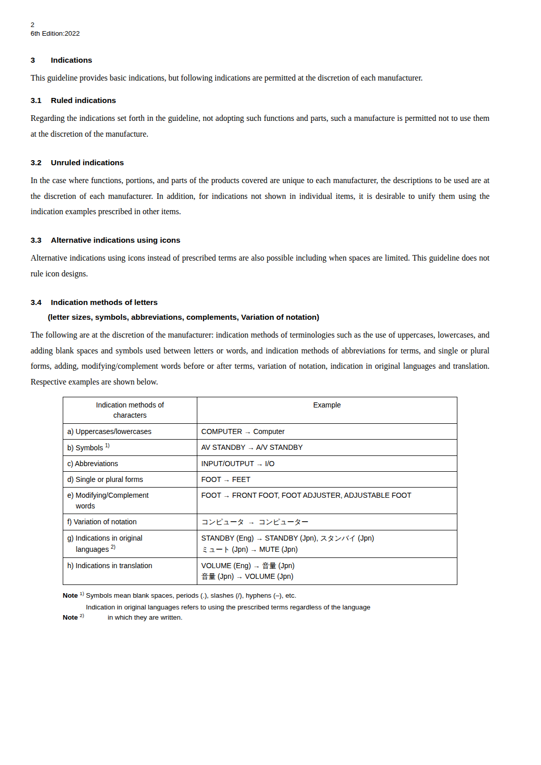2
6th Edition:2022
3 Indications
This guideline provides basic indications, but following indications are permitted at the discretion of each manufacturer.
3.1 Ruled indications
Regarding the indications set forth in the guideline, not adopting such functions and parts, such a manufacture is permitted not to use them at the discretion of the manufacture.
3.2 Unruled indications
In the case where functions, portions, and parts of the products covered are unique to each manufacturer, the descriptions to be used are at the discretion of each manufacturer. In addition, for indications not shown in individual items, it is desirable to unify them using the indication examples prescribed in other items.
3.3 Alternative indications using icons
Alternative indications using icons instead of prescribed terms are also possible including when spaces are limited. This guideline does not rule icon designs.
3.4 Indication methods of letters (letter sizes, symbols, abbreviations, complements, Variation of notation)
The following are at the discretion of the manufacturer: indication methods of terminologies such as the use of uppercases, lowercases, and adding blank spaces and symbols used between letters or words, and indication methods of abbreviations for terms, and single or plural forms, adding, modifying/complement words before or after terms, variation of notation, indication in original languages and translation. Respective examples are shown below.
| Indication methods of characters | Example |
| --- | --- |
| a) Uppercases/lowercases | COMPUTER → Computer |
| b) Symbols 1) | AV STANDBY → A/V STANDBY |
| c) Abbreviations | INPUT/OUTPUT → I/O |
| d) Single or plural forms | FOOT → FEET |
| e) Modifying/Complement words | FOOT → FRONT FOOT, FOOT ADJUSTER, ADJUSTABLE FOOT |
| f) Variation of notation | コンピュータ → コンピューター |
| g) Indications in original languages 2) | STANDBY (Eng) → STANDBY (Jpn), スタンバイ (Jpn) ミュート (Jpn) → MUTE (Jpn) |
| h) Indications in translation | VOLUME (Eng) → 音量 (Jpn) 音量 (Jpn) → VOLUME (Jpn) |
Note 1) Symbols mean blank spaces, periods (.), slashes (/), hyphens (–), etc.
Note 2) Indication in original languages refers to using the prescribed terms regardless of the language in which they are written.